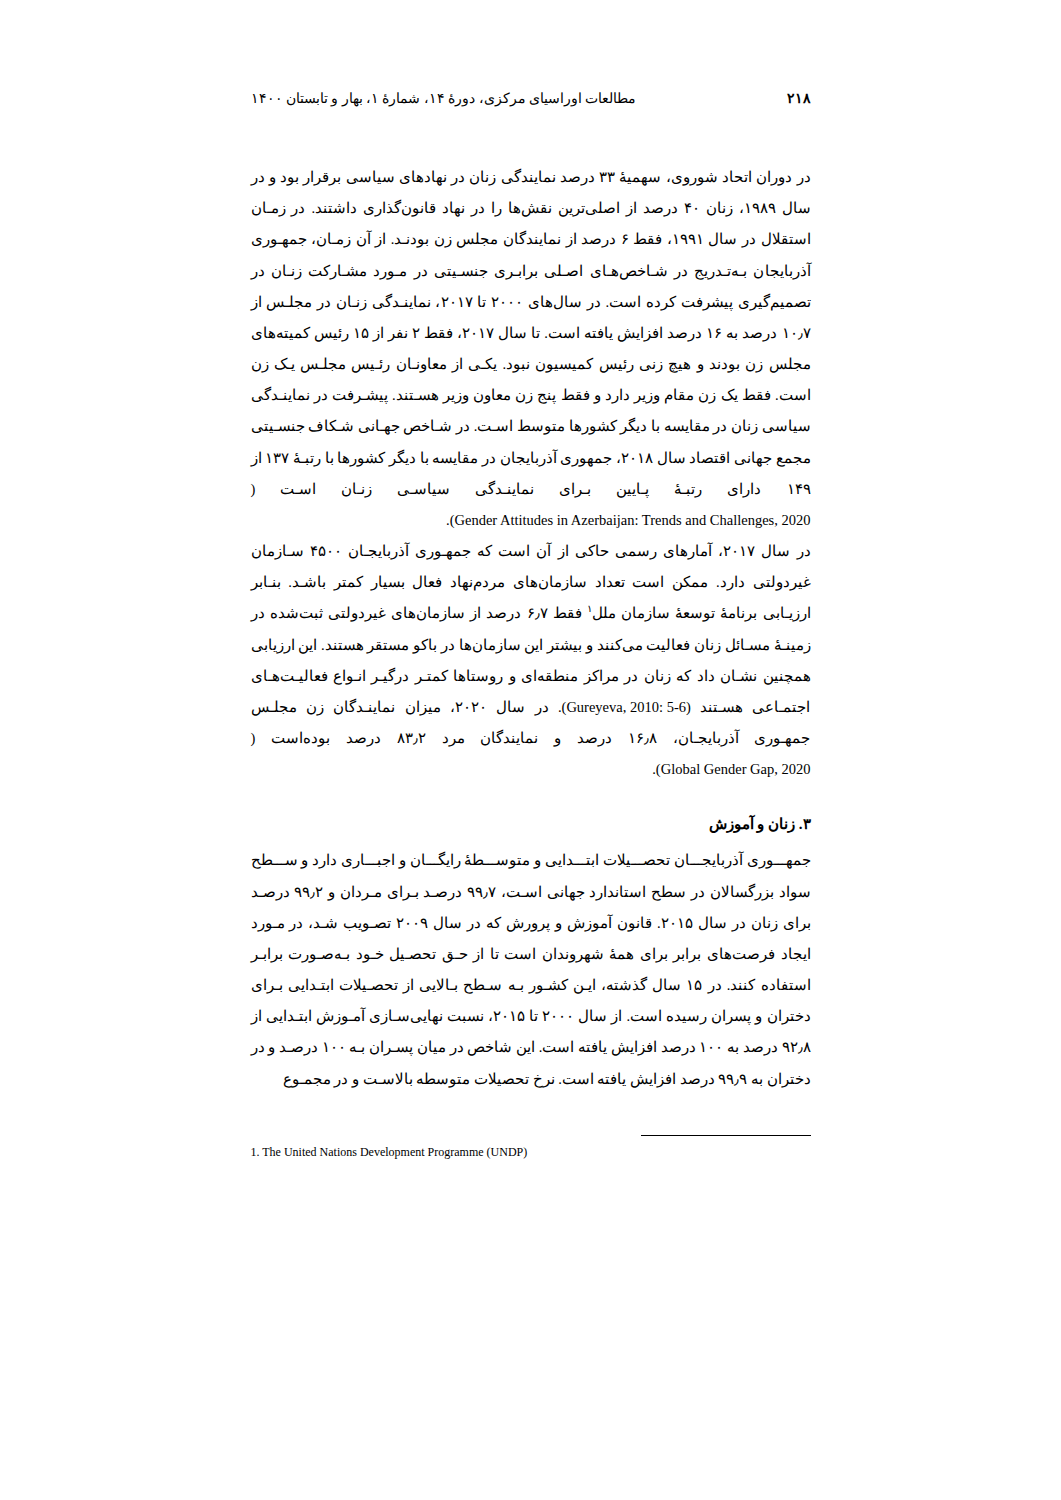۲۱۸ مطالعات اوراسیای مرکزی، دورۀ ۱۴، شمارۀ ۱، بهار و تابستان ۱۴۰۰
در دوران اتحاد شوروی، سهمیۀ ۳۳ درصد نمایندگی زنان در نهادهای سیاسی برقرار بود و در سال ۱۹۸۹، زنان ۴۰ درصد از اصلی‌ترین نقش‌ها را در نهاد قانون‌گذاری داشتند. در زمـان استقلال در سال ۱۹۹۱، فقط ۶ درصد از نمایندگان مجلس زن بودنـد. از آن زمـان، جمهـوری آذربایجان بـه‌تـدریج در شـاخص‌هـای اصـلی برابـری جنسـیتی در مـورد مشـارکت زنـان در تصمیم‌گیری پیشرفت کرده است. در سال‌های ۲۰۰۰ تا ۲۰۱۷، نماینـدگی زنـان در مجلـس از ۱۰٫۷ درصد به ۱۶ درصد افزایش یافته است. تا سال ۲۰۱۷، فقط ۲ نفر از ۱۵ رئیس کمیته‌های مجلس زن بودند و هیچ زنی رئیس کمیسیون نبود. یکـی از معاونـان رئـیس مجلـس یـک زن است. فقط یک زن مقام وزیر دارد و فقط پنج زن معاون وزیر هسـتند. پیشـرفت در نماینـدگی سیاسی زنان در مقایسه با دیگر کشورها متوسط اسـت. در شـاخص جهـانی شـکاف جنسـیتی مجمع جهانی اقتصاد سال ۲۰۱۸، جمهوری آذربایجان در مقایسه با دیگر کشورها با رتبـۀ ۱۳۷ از ۱۴۹ دارای رتبـۀ پـایین بـرای نماینـدگی سیاسـی زنـان اسـت (Gender Attitudes in Azerbaijan: Trends and Challenges, 2020).
در سال ۲۰۱۷، آمارهای رسمی حاکی از آن است که جمهـوری آذربایجـان ۴۵۰۰ سـازمان غیردولتی دارد. ممکن است تعداد سازمان‌های مردم‌نهاد فعال بسیار کمتر باشـد. بنـابر ارزیـابی برنامۀ توسعۀ سازمان ملل۱ فقط ۶٫۷ درصد از سازمان‌های غیردولتی ثبت‌شده در زمینـۀ مسـائل زنان فعالیت می‌کنند و بیشتر این سازمان‌ها در باکو مستقر هستند. این ارزیابی همچنین نشـان داد که زنان در مراکز منطقه‌ای و روستاها کمتـر درگیـر انـواع فعالیـت‌هـای اجتمـاعی هسـتند (Gureyeva, 2010: 5-6). در سال ۲۰۲۰، میزان نماینـدگان زن مجلـس جمهـوری آذربایجـان، ۱۶٫۸ درصد و نمایندگان مرد ۸۳٫۲ درصد بوده‌است (Global Gender Gap, 2020).
۳. زنان و آموزش
جمهـــوری آذربایجـــان تحصـــیلات ابتـــدایی و متوســـطۀ رایگـــان و اجبـــاری دارد و ســـطح سواد بزرگسالان در سطح استاندارد جهانی اسـت، ۹۹٫۷ درصـد بـرای مـردان و ۹۹٫۲ درصـد برای زنان در سال ۲۰۱۵. قانون آموزش و پرورش که در سال ۲۰۰۹ تصـویب شـد، در مـورد ایجاد فرصت‌های برابر برای همۀ شهروندان است تا از حـق تحصـیل خـود بـه‌صـورت برابـر استفاده کنند. در ۱۵ سال گذشته، ایـن کشـور بـه سـطح بـالایی از تحصـیلات ابتـدایی بـرای دختران و پسران رسیده است. از سال ۲۰۰۰ تا ۲۰۱۵، نسبت نهایی‌سـازی آمـوزش ابتـدایی از ۹۲٫۸ درصد به ۱۰۰ درصد افزایش یافته است. این شاخص در میان پسـران بـه ۱۰۰ درصـد و در دختران به ۹۹٫۹ درصد افزایش یافته است. نرخ تحصیلات متوسطه بالاسـت و در مجمـوع
1. The United Nations Development Programme (UNDP)